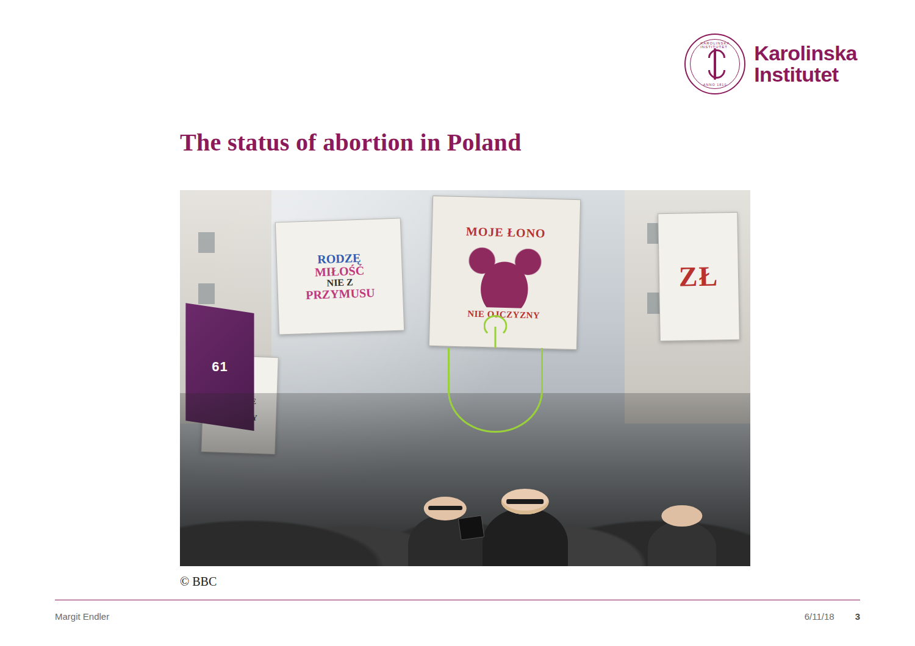Karolinska Institutet Anno 1810
Karolinska
Institutet
The status of abortion in Poland
RODZĘ
MIŁOŚĆ
NIE Z
PRZYMUSU
MOJE ŁONO
NIE OJCZYZNY
ZŁ
NASZE
MACICE
NASZE
WYBORY
61
© BBC
Margit Endler
6/11/18 3